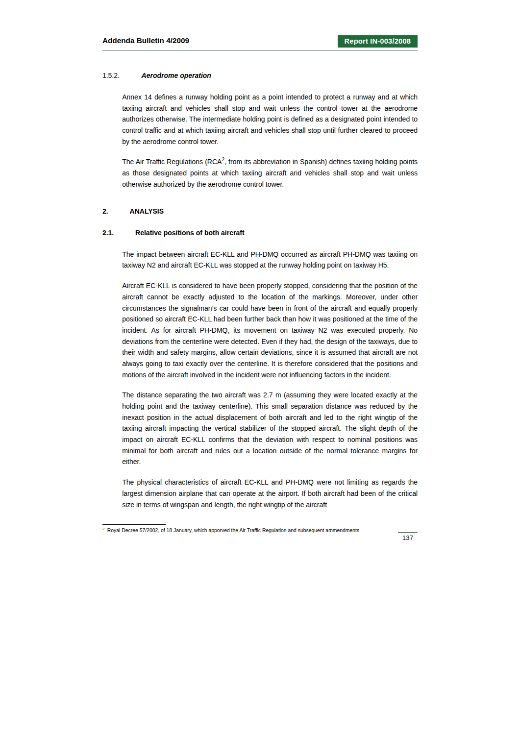Addenda Bulletin 4/2009
Report IN-003/2008
1.5.2.
Aerodrome operation
Annex 14 defines a runway holding point as a point intended to protect a runway and at which taxiing aircraft and vehicles shall stop and wait unless the control tower at the aerodrome authorizes otherwise. The intermediate holding point is defined as a designated point intended to control traffic and at which taxiing aircraft and vehicles shall stop until further cleared to proceed by the aerodrome control tower.
The Air Traffic Regulations (RCA2, from its abbreviation in Spanish) defines taxiing holding points as those designated points at which taxiing aircraft and vehicles shall stop and wait unless otherwise authorized by the aerodrome control tower.
2.
ANALYSIS
2.1.
Relative positions of both aircraft
The impact between aircraft EC-KLL and PH-DMQ occurred as aircraft PH-DMQ was taxiing on taxiway N2 and aircraft EC-KLL was stopped at the runway holding point on taxiway H5.
Aircraft EC-KLL is considered to have been properly stopped, considering that the position of the aircraft cannot be exactly adjusted to the location of the markings. Moreover, under other circumstances the signalman's car could have been in front of the aircraft and equally properly positioned so aircraft EC-KLL had been further back than how it was positioned at the time of the incident. As for aircraft PH-DMQ, its movement on taxiway N2 was executed properly. No deviations from the centerline were detected. Even if they had, the design of the taxiways, due to their width and safety margins, allow certain deviations, since it is assumed that aircraft are not always going to taxi exactly over the centerline. It is therefore considered that the positions and motions of the aircraft involved in the incident were not influencing factors in the incident.
The distance separating the two aircraft was 2.7 m (assuming they were located exactly at the holding point and the taxiway centerline). This small separation distance was reduced by the inexact position in the actual displacement of both aircraft and led to the right wingtip of the taxiing aircraft impacting the vertical stabilizer of the stopped aircraft. The slight depth of the impact on aircraft EC-KLL confirms that the deviation with respect to nominal positions was minimal for both aircraft and rules out a location outside of the normal tolerance margins for either.
The physical characteristics of aircraft EC-KLL and PH-DMQ were not limiting as regards the largest dimension airplane that can operate at the airport. If both aircraft had been of the critical size in terms of wingspan and length, the right wingtip of the aircraft
2 Royal Decree 57/2002, of 18 January, which apporved the Air Traffic Regulation and subsequent ammendments.
137